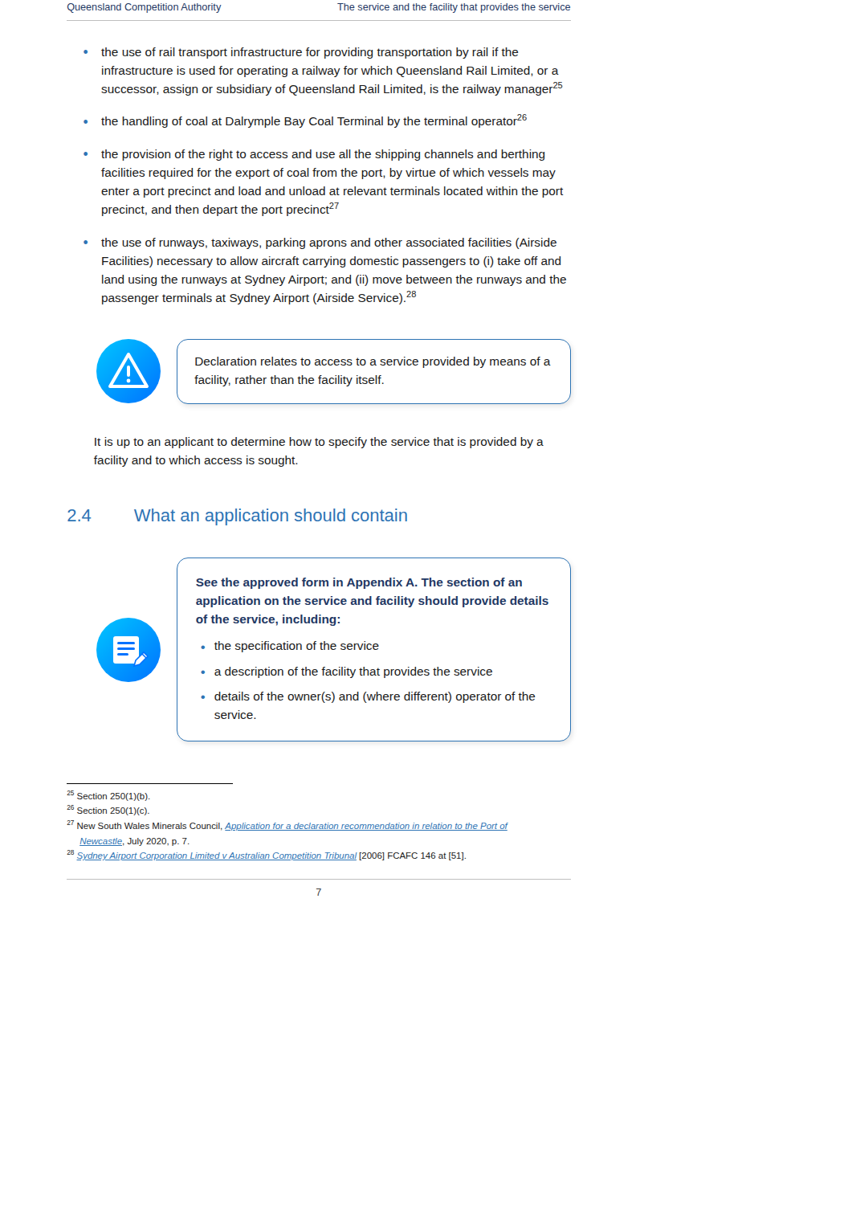Queensland Competition Authority The service and the facility that provides the service
the use of rail transport infrastructure for providing transportation by rail if the infrastructure is used for operating a railway for which Queensland Rail Limited, or a successor, assign or subsidiary of Queensland Rail Limited, is the railway manager25
the handling of coal at Dalrymple Bay Coal Terminal by the terminal operator26
the provision of the right to access and use all the shipping channels and berthing facilities required for the export of coal from the port, by virtue of which vessels may enter a port precinct and load and unload at relevant terminals located within the port precinct, and then depart the port precinct27
the use of runways, taxiways, parking aprons and other associated facilities (Airside Facilities) necessary to allow aircraft carrying domestic passengers to (i) take off and land using the runways at Sydney Airport; and (ii) move between the runways and the passenger terminals at Sydney Airport (Airside Service).28
Declaration relates to access to a service provided by means of a facility, rather than the facility itself.
It is up to an applicant to determine how to specify the service that is provided by a facility and to which access is sought.
2.4 What an application should contain
See the approved form in Appendix A. The section of an application on the service and facility should provide details of the service, including:
the specification of the service
a description of the facility that provides the service
details of the owner(s) and (where different) operator of the service.
25 Section 250(1)(b).
26 Section 250(1)(c).
27 New South Wales Minerals Council, Application for a declaration recommendation in relation to the Port of
Newcastle, July 2020, p. 7.
28 Sydney Airport Corporation Limited v Australian Competition Tribunal [2006] FCAFC 146 at [51].
7